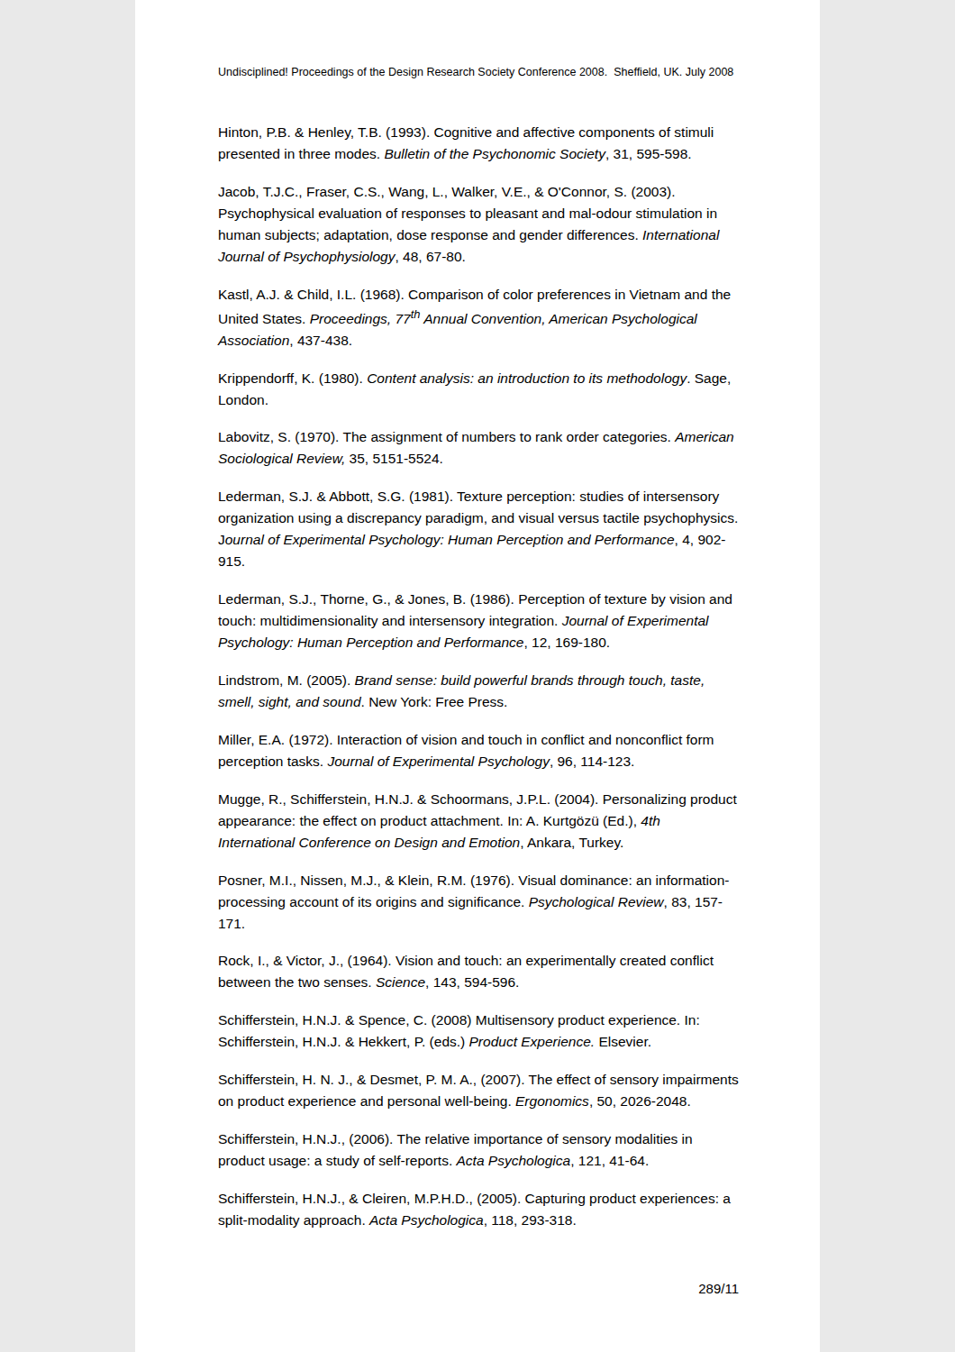Undisciplined! Proceedings of the Design Research Society Conference 2008. Sheffield, UK. July 2008
Hinton, P.B. & Henley, T.B. (1993). Cognitive and affective components of stimuli presented in three modes. Bulletin of the Psychonomic Society, 31, 595-598.
Jacob, T.J.C., Fraser, C.S., Wang, L., Walker, V.E., & O'Connor, S. (2003). Psychophysical evaluation of responses to pleasant and mal-odour stimulation in human subjects; adaptation, dose response and gender differences. International Journal of Psychophysiology, 48, 67-80.
Kastl, A.J. & Child, I.L. (1968). Comparison of color preferences in Vietnam and the United States. Proceedings, 77th Annual Convention, American Psychological Association, 437-438.
Krippendorff, K. (1980). Content analysis: an introduction to its methodology. Sage, London.
Labovitz, S. (1970). The assignment of numbers to rank order categories. American Sociological Review, 35, 5151-5524.
Lederman, S.J. & Abbott, S.G. (1981). Texture perception: studies of intersensory organization using a discrepancy paradigm, and visual versus tactile psychophysics. Journal of Experimental Psychology: Human Perception and Performance, 4, 902-915.
Lederman, S.J., Thorne, G., & Jones, B. (1986). Perception of texture by vision and touch: multidimensionality and intersensory integration. Journal of Experimental Psychology: Human Perception and Performance, 12, 169-180.
Lindstrom, M. (2005). Brand sense: build powerful brands through touch, taste, smell, sight, and sound. New York: Free Press.
Miller, E.A. (1972). Interaction of vision and touch in conflict and nonconflict form perception tasks. Journal of Experimental Psychology, 96, 114-123.
Mugge, R., Schifferstein, H.N.J. & Schoormans, J.P.L. (2004). Personalizing product appearance: the effect on product attachment. In: A. Kurtgözü (Ed.), 4th International Conference on Design and Emotion, Ankara, Turkey.
Posner, M.I., Nissen, M.J., & Klein, R.M. (1976). Visual dominance: an information-processing account of its origins and significance. Psychological Review, 83, 157-171.
Rock, I., & Victor, J., (1964). Vision and touch: an experimentally created conflict between the two senses. Science, 143, 594-596.
Schifferstein, H.N.J. & Spence, C. (2008) Multisensory product experience. In: Schifferstein, H.N.J. & Hekkert, P. (eds.) Product Experience. Elsevier.
Schifferstein, H. N. J., & Desmet, P. M. A., (2007). The effect of sensory impairments on product experience and personal well-being. Ergonomics, 50, 2026-2048.
Schifferstein, H.N.J., (2006). The relative importance of sensory modalities in product usage: a study of self-reports. Acta Psychologica, 121, 41-64.
Schifferstein, H.N.J., & Cleiren, M.P.H.D., (2005). Capturing product experiences: a split-modality approach. Acta Psychologica, 118, 293-318.
289/11